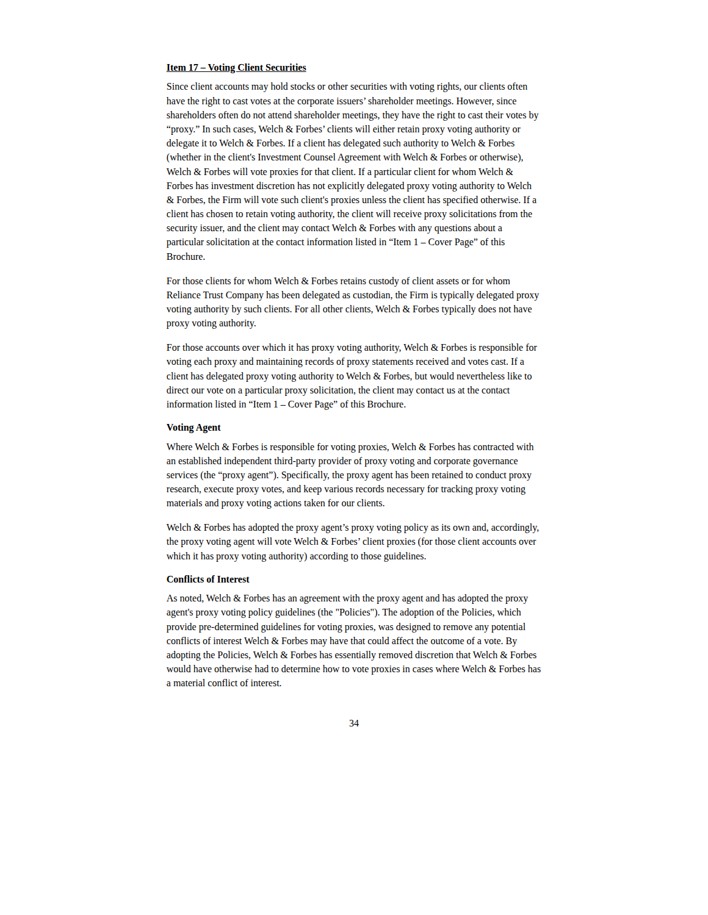Item 17 – Voting Client Securities
Since client accounts may hold stocks or other securities with voting rights, our clients often have the right to cast votes at the corporate issuers’ shareholder meetings. However, since shareholders often do not attend shareholder meetings, they have the right to cast their votes by “proxy.” In such cases, Welch & Forbes’ clients will either retain proxy voting authority or delegate it to Welch & Forbes. If a client has delegated such authority to Welch & Forbes (whether in the client's Investment Counsel Agreement with Welch & Forbes or otherwise), Welch & Forbes will vote proxies for that client. If a particular client for whom Welch & Forbes has investment discretion has not explicitly delegated proxy voting authority to Welch & Forbes, the Firm will vote such client's proxies unless the client has specified otherwise. If a client has chosen to retain voting authority, the client will receive proxy solicitations from the security issuer, and the client may contact Welch & Forbes with any questions about a particular solicitation at the contact information listed in “Item 1 – Cover Page” of this Brochure.
For those clients for whom Welch & Forbes retains custody of client assets or for whom Reliance Trust Company has been delegated as custodian, the Firm is typically delegated proxy voting authority by such clients. For all other clients, Welch & Forbes typically does not have proxy voting authority.
For those accounts over which it has proxy voting authority, Welch & Forbes is responsible for voting each proxy and maintaining records of proxy statements received and votes cast. If a client has delegated proxy voting authority to Welch & Forbes, but would nevertheless like to direct our vote on a particular proxy solicitation, the client may contact us at the contact information listed in “Item 1 – Cover Page” of this Brochure.
Voting Agent
Where Welch & Forbes is responsible for voting proxies, Welch & Forbes has contracted with an established independent third-party provider of proxy voting and corporate governance services (the “proxy agent”). Specifically, the proxy agent has been retained to conduct proxy research, execute proxy votes, and keep various records necessary for tracking proxy voting materials and proxy voting actions taken for our clients.
Welch & Forbes has adopted the proxy agent’s proxy voting policy as its own and, accordingly, the proxy voting agent will vote Welch & Forbes’ client proxies (for those client accounts over which it has proxy voting authority) according to those guidelines.
Conflicts of Interest
As noted, Welch & Forbes has an agreement with the proxy agent and has adopted the proxy agent's proxy voting policy guidelines (the "Policies"). The adoption of the Policies, which provide pre-determined guidelines for voting proxies, was designed to remove any potential conflicts of interest Welch & Forbes may have that could affect the outcome of a vote. By adopting the Policies, Welch & Forbes has essentially removed discretion that Welch & Forbes would have otherwise had to determine how to vote proxies in cases where Welch & Forbes has a material conflict of interest.
34